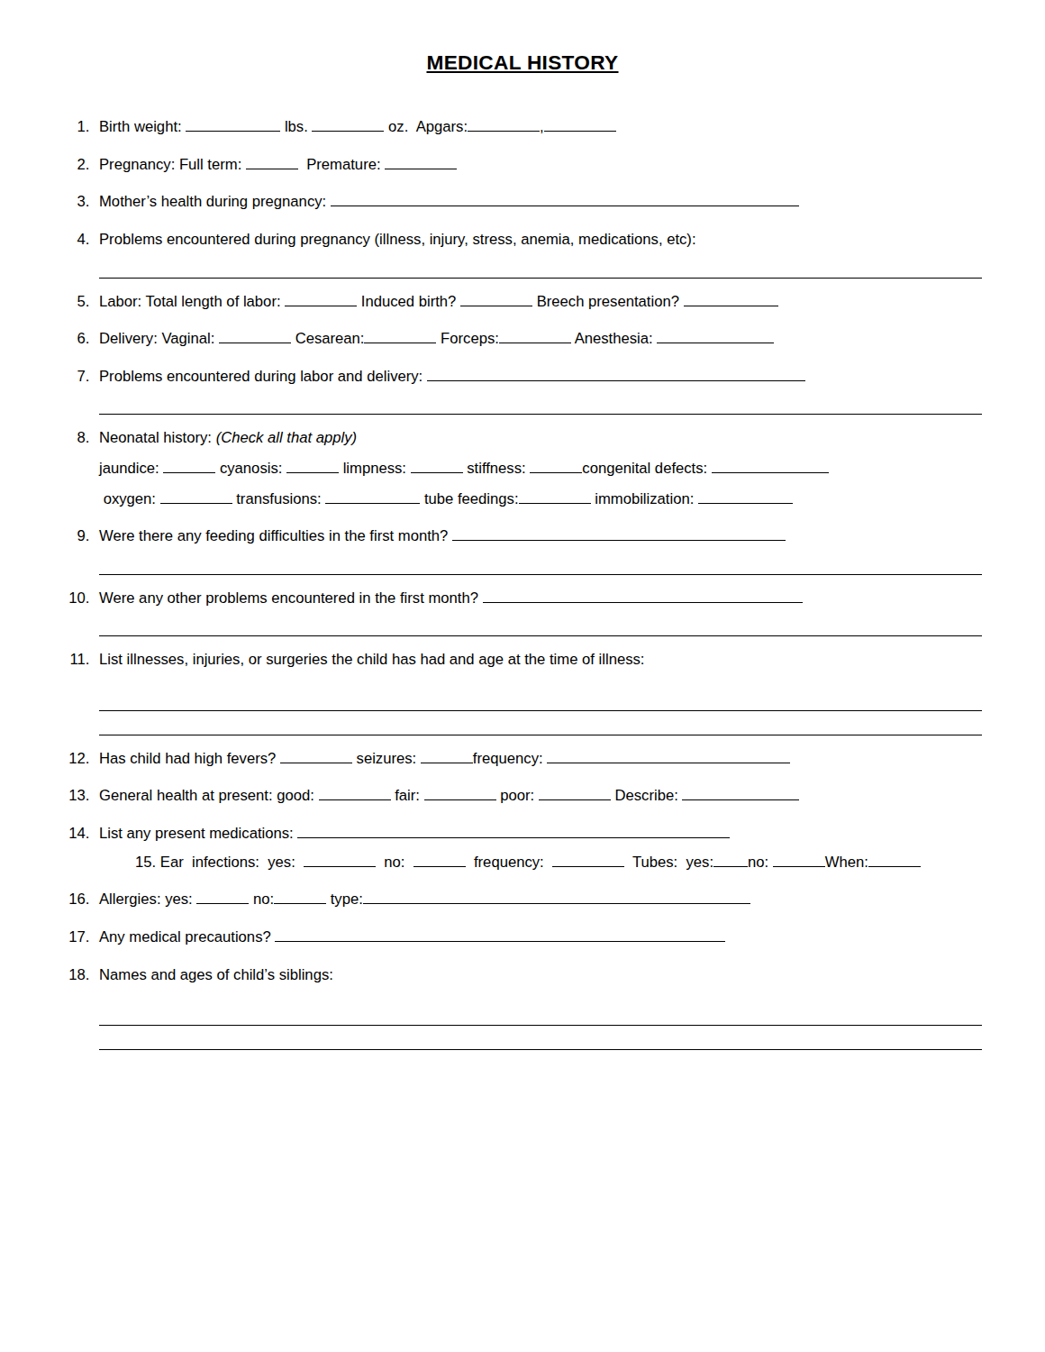MEDICAL HISTORY
Birth weight: lbs. oz. Apgars: ,
Pregnancy: Full term: Premature:
Mother’s health during pregnancy:
Problems encountered during pregnancy (illness, injury, stress, anemia, medications, etc):
Labor: Total length of labor: Induced birth? Breech presentation?
Delivery: Vaginal: Cesarean: Forceps: Anesthesia:
Problems encountered during labor and delivery:
Neonatal history: (Check all that apply) jaundice: cyanosis: limpness: stiffness: congenital defects: oxygen: transfusions: tube feedings: immobilization:
Were there any feeding difficulties in the first month?
Were any other problems encountered in the first month?
List illnesses, injuries, or surgeries the child has had and age at the time of illness:
Has child had high fevers? seizures: frequency:
General health at present: good: fair: poor: Describe:
List any present medications:
15. Ear infections: yes: no: frequency: Tubes: yes: no: When:
Allergies: yes: no: type:
Any medical precautions?
Names and ages of child’s siblings: